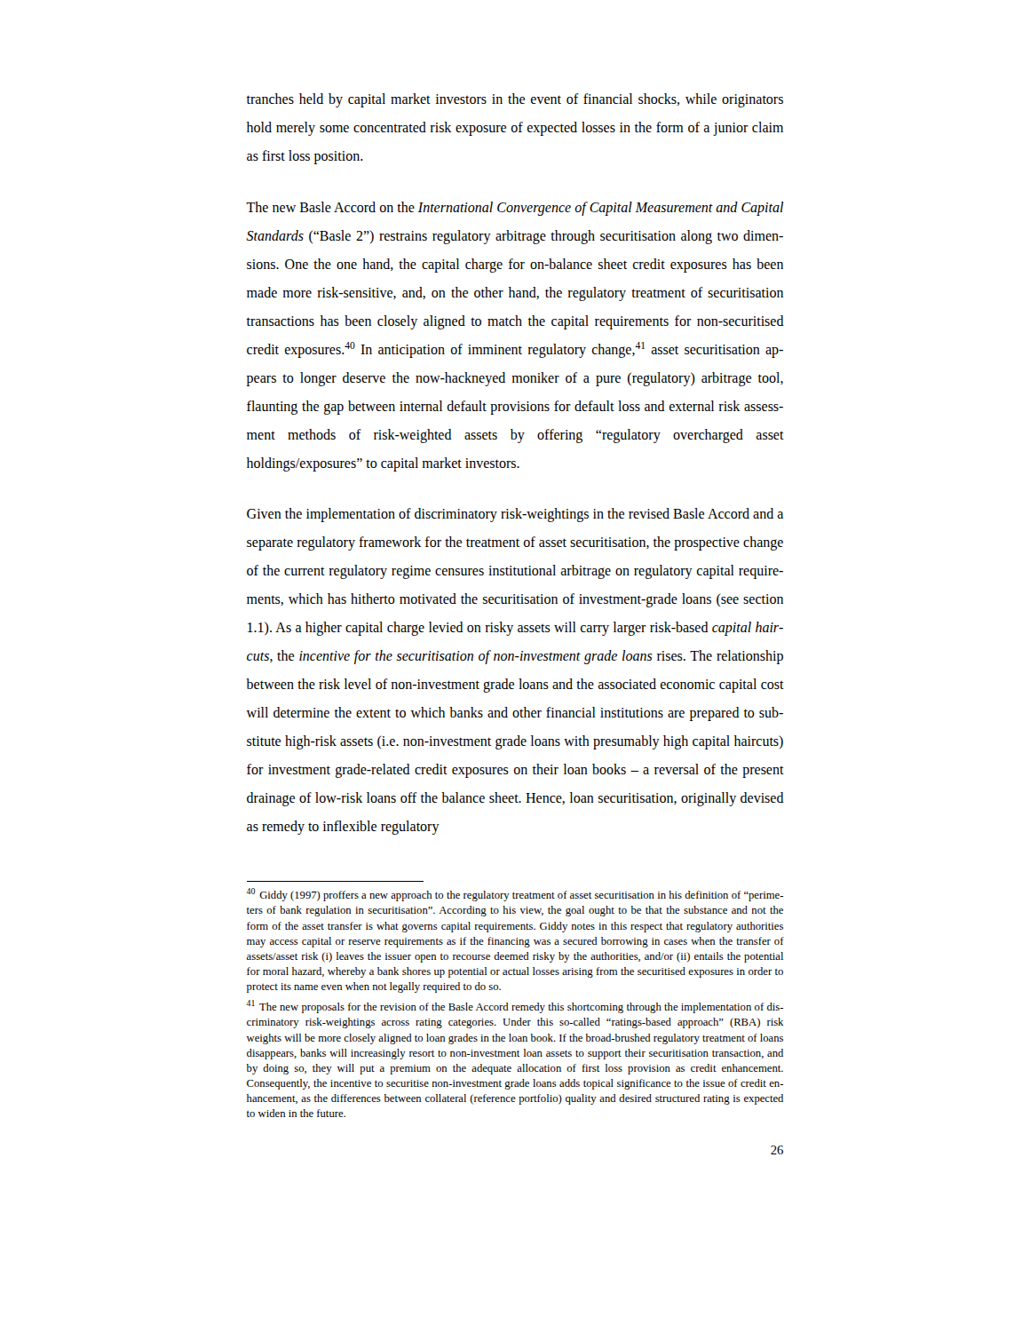tranches held by capital market investors in the event of financial shocks, while originators hold merely some concentrated risk exposure of expected losses in the form of a junior claim as first loss position.
The new Basle Accord on the International Convergence of Capital Measurement and Capital Standards (“Basle 2”) restrains regulatory arbitrage through securitisation along two dimensions. One the one hand, the capital charge for on-balance sheet credit exposures has been made more risk-sensitive, and, on the other hand, the regulatory treatment of securitisation transactions has been closely aligned to match the capital requirements for non-securitised credit exposures.40 In anticipation of imminent regulatory change,41 asset securitisation appears to longer deserve the now-hackneyed moniker of a pure (regulatory) arbitrage tool, flaunting the gap between internal default provisions for default loss and external risk assessment methods of risk-weighted assets by offering “regulatory overcharged asset holdings/exposures” to capital market investors.
Given the implementation of discriminatory risk-weightings in the revised Basle Accord and a separate regulatory framework for the treatment of asset securitisation, the prospective change of the current regulatory regime censures institutional arbitrage on regulatory capital requirements, which has hitherto motivated the securitisation of investment-grade loans (see section 1.1). As a higher capital charge levied on risky assets will carry larger risk-based capital haircuts, the incentive for the securitisation of non-investment grade loans rises. The relationship between the risk level of non-investment grade loans and the associated economic capital cost will determine the extent to which banks and other financial institutions are prepared to substitute high-risk assets (i.e. non-investment grade loans with presumably high capital haircuts) for investment grade-related credit exposures on their loan books – a reversal of the present drainage of low-risk loans off the balance sheet. Hence, loan securitisation, originally devised as remedy to inflexible regulatory
40 Giddy (1997) proffers a new approach to the regulatory treatment of asset securitisation in his definition of “perimeters of bank regulation in securitisation”. According to his view, the goal ought to be that the substance and not the form of the asset transfer is what governs capital requirements. Giddy notes in this respect that regulatory authorities may access capital or reserve requirements as if the financing was a secured borrowing in cases when the transfer of assets/asset risk (i) leaves the issuer open to recourse deemed risky by the authorities, and/or (ii) entails the potential for moral hazard, whereby a bank shores up potential or actual losses arising from the securitised exposures in order to protect its name even when not legally required to do so.
41 The new proposals for the revision of the Basle Accord remedy this shortcoming through the implementation of discriminatory risk-weightings across rating categories. Under this so-called “ratings-based approach” (RBA) risk weights will be more closely aligned to loan grades in the loan book. If the broad-brushed regulatory treatment of loans disappears, banks will increasingly resort to non-investment loan assets to support their securitisation transaction, and by doing so, they will put a premium on the adequate allocation of first loss provision as credit enhancement. Consequently, the incentive to securitise non-investment grade loans adds topical significance to the issue of credit enhancement, as the differences between collateral (reference portfolio) quality and desired structured rating is expected to widen in the future.
26